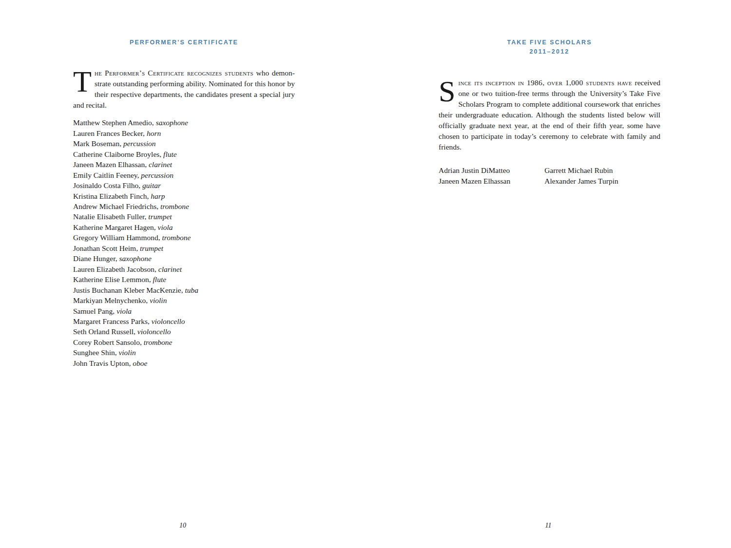Performer’s Certificate
The Performer’s Certificate recognizes students who demonstrate outstanding performing ability. Nominated for this honor by their respective departments, the candidates present a special jury and recital.
Matthew Stephen Amedio, saxophone
Lauren Frances Becker, horn
Mark Boseman, percussion
Catherine Claiborne Broyles, flute
Janeen Mazen Elhassan, clarinet
Emily Caitlin Feeney, percussion
Josinaldo Costa Filho, guitar
Kristina Elizabeth Finch, harp
Andrew Michael Friedrichs, trombone
Natalie Elisabeth Fuller, trumpet
Katherine Margaret Hagen, viola
Gregory William Hammond, trombone
Jonathan Scott Heim, trumpet
Diane Hunger, saxophone
Lauren Elizabeth Jacobson, clarinet
Katherine Elise Lemmon, flute
Justis Buchanan Kleber MacKenzie, tuba
Markiyan Melnychenko, violin
Samuel Pang, viola
Margaret Francess Parks, violoncello
Seth Orland Russell, violoncello
Corey Robert Sansolo, trombone
Sunghee Shin, violin
John Travis Upton, oboe
10
Take Five Scholars2011–2012
Since its inception in 1986, over 1,000 students have received one or two tuition-free terms through the University’s Take Five Scholars Program to complete additional coursework that enriches their undergraduate education. Although the students listed below will officially graduate next year, at the end of their fifth year, some have chosen to participate in today’s ceremony to celebrate with family and friends.
Adrian Justin DiMatteo
Janeen Mazen Elhassan
Garrett Michael Rubin
Alexander James Turpin
11